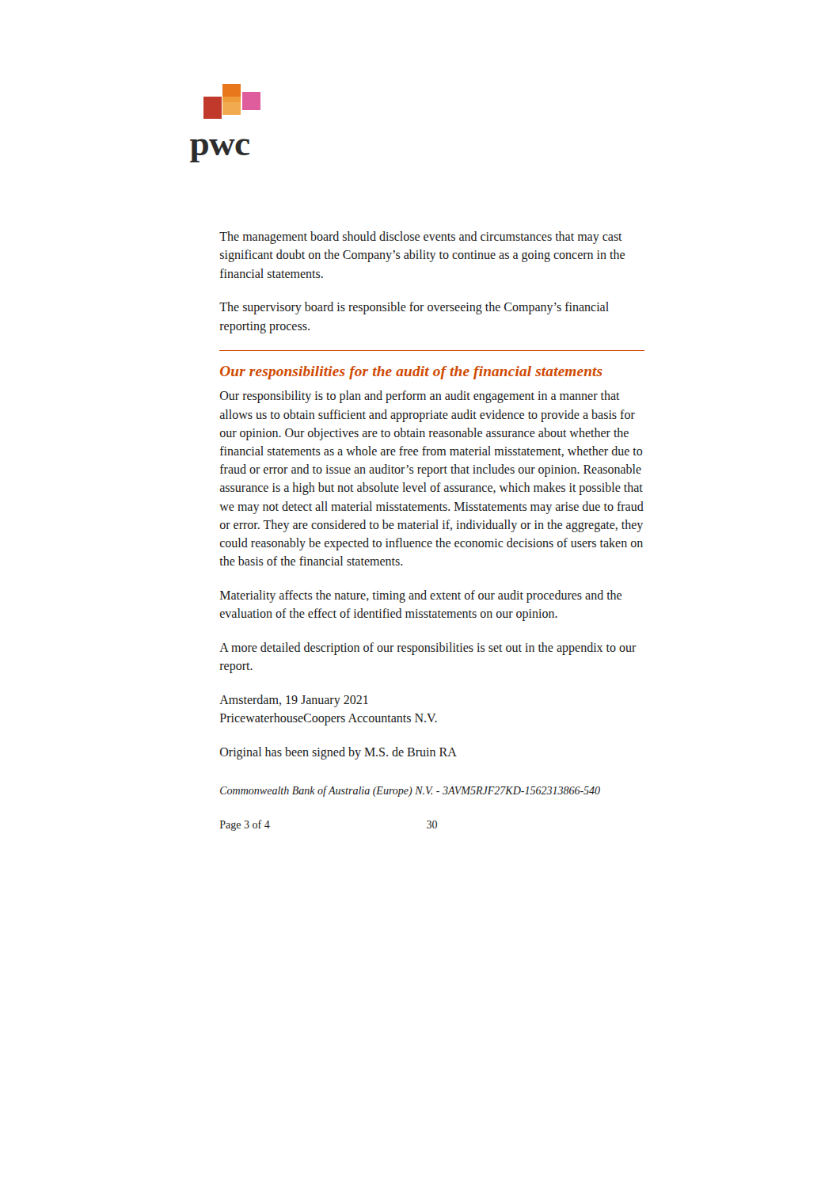pwc
The management board should disclose events and circumstances that may cast significant doubt on the Company’s ability to continue as a going concern in the financial statements.
The supervisory board is responsible for overseeing the Company’s financial reporting process.
Our responsibilities for the audit of the financial statements
Our responsibility is to plan and perform an audit engagement in a manner that allows us to obtain sufficient and appropriate audit evidence to provide a basis for our opinion. Our objectives are to obtain reasonable assurance about whether the financial statements as a whole are free from material misstatement, whether due to fraud or error and to issue an auditor’s report that includes our opinion. Reasonable assurance is a high but not absolute level of assurance, which makes it possible that we may not detect all material misstatements. Misstatements may arise due to fraud or error. They are considered to be material if, individually or in the aggregate, they could reasonably be expected to influence the economic decisions of users taken on the basis of the financial statements.
Materiality affects the nature, timing and extent of our audit procedures and the evaluation of the effect of identified misstatements on our opinion.
A more detailed description of our responsibilities is set out in the appendix to our report.
Amsterdam, 19 January 2021
PricewaterhouseCoopers Accountants N.V.
Original has been signed by M.S. de Bruin RA
Commonwealth Bank of Australia (Europe) N.V. - 3AVM5RJF27KD-1562313866-540
Page 3 of 4 30